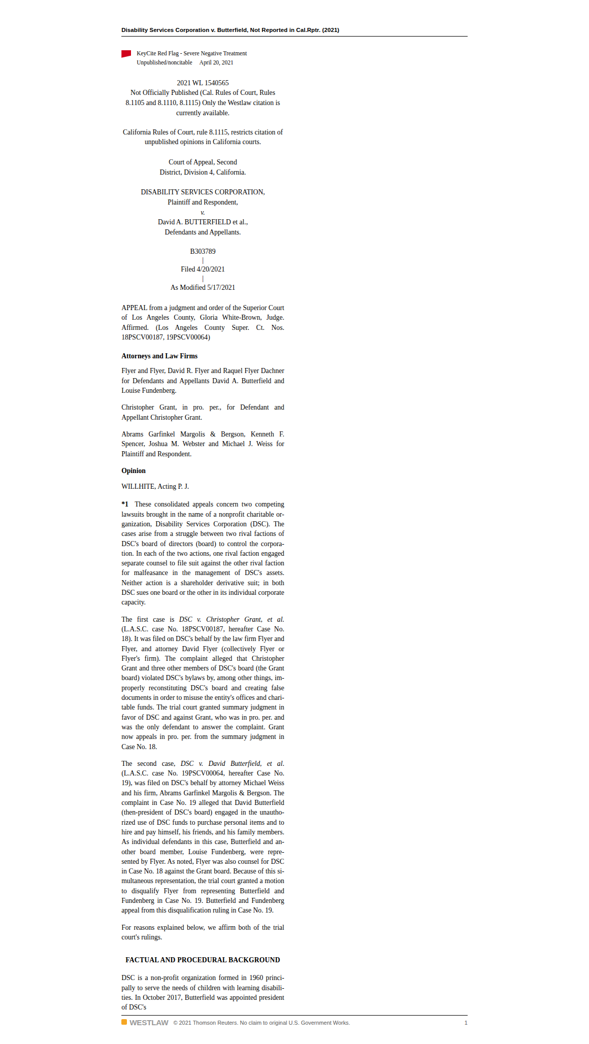Disability Services Corporation v. Butterfield, Not Reported in Cal.Rptr. (2021)
KeyCite Red Flag - Severe Negative Treatment Unpublished/noncitableApril 20, 2021
2021 WL 1540565 Not Officially Published (Cal. Rules of Court, Rules 8.1105 and 8.1110, 8.1115) Only the Westlaw citation is currently available.
California Rules of Court, rule 8.1115, restricts citation of unpublished opinions in California courts.
Court of Appeal, Second
District, Division 4, California.
DISABILITY SERVICES CORPORATION, Plaintiff and Respondent, v. David A. BUTTERFIELD et al., Defendants and Appellants.
B303789 | Filed 4/20/2021 | As Modified 5/17/2021
APPEAL from a judgment and order of the Superior Court of Los Angeles County, Gloria White-Brown, Judge. Affirmed. (Los Angeles County Super. Ct. Nos. 18PSCV00187, 19PSCV00064)
Attorneys and Law Firms
Flyer and Flyer, David R. Flyer and Raquel Flyer Dachner for Defendants and Appellants David A. Butterfield and Louise Fundenberg.
Christopher Grant, in pro. per., for Defendant and Appellant Christopher Grant.
Abrams Garfinkel Margolis & Bergson, Kenneth F. Spencer, Joshua M. Webster and Michael J. Weiss for Plaintiff and Respondent.
Opinion
WILLHITE, Acting P. J.
*1 These consolidated appeals concern two competing lawsuits brought in the name of a nonprofit charitable organization, Disability Services Corporation (DSC). The cases arise from a struggle between two rival factions of DSC's board of directors (board) to control the corporation. In each of the two actions, one rival faction engaged separate counsel to file suit against the other rival faction for malfeasance in the management of DSC's assets. Neither action is a shareholder derivative suit; in both DSC sues one board or the other in its individual corporate capacity.
The first case is DSC v. Christopher Grant, et al. (L.A.S.C. case No. 18PSCV00187, hereafter Case No. 18). It was filed on DSC's behalf by the law firm Flyer and Flyer, and attorney David Flyer (collectively Flyer or Flyer's firm). The complaint alleged that Christopher Grant and three other members of DSC's board (the Grant board) violated DSC's bylaws by, among other things, improperly reconstituting DSC's board and creating false documents in order to misuse the entity's offices and charitable funds. The trial court granted summary judgment in favor of DSC and against Grant, who was in pro. per. and was the only defendant to answer the complaint. Grant now appeals in pro. per. from the summary judgment in Case No. 18.
The second case, DSC v. David Butterfield, et al. (L.A.S.C. case No. 19PSCV00064, hereafter Case No. 19), was filed on DSC's behalf by attorney Michael Weiss and his firm, Abrams Garfinkel Margolis & Bergson. The complaint in Case No. 19 alleged that David Butterfield (then-president of DSC's board) engaged in the unauthorized use of DSC funds to purchase personal items and to hire and pay himself, his friends, and his family members. As individual defendants in this case, Butterfield and another board member, Louise Fundenberg, were represented by Flyer. As noted, Flyer was also counsel for DSC in Case No. 18 against the Grant board. Because of this simultaneous representation, the trial court granted a motion to disqualify Flyer from representing Butterfield and Fundenberg in Case No. 19. Butterfield and Fundenberg appeal from this disqualification ruling in Case No. 19.
For reasons explained below, we affirm both of the trial court's rulings.
FACTUAL AND PROCEDURAL BACKGROUND
DSC is a non-profit organization formed in 1960 principally to serve the needs of children with learning disabilities. In October 2017, Butterfield was appointed president of DSC's
WESTLAW © 2021 Thomson Reuters. No claim to original U.S. Government Works. 1